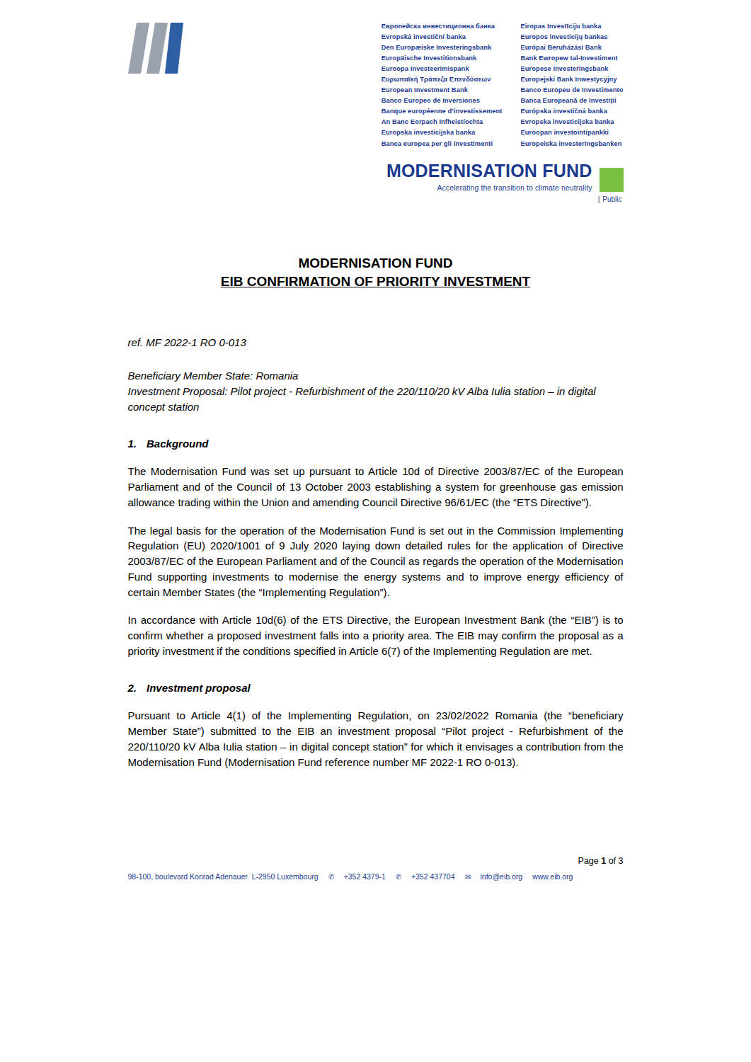Европейска инвестиционна банка
Evropská investiční banka
Den Europæiske Investeringsbank
Europäische Investitionsbank
Euroopa Investeerimispank
Ευρωπαϊκή Τράπεζα Επενδύσεων
European Investment Bank
Banco Europeo de Inversiones
Banque européenne d’investissement
An Banc Eorpach Infheistíochta
Europska investicijska banka
Banca europea per gli investimenti
Eiropas Investīciju banka
Europos investicijų bankas
Európai Beruházási Bank
Bank Ewropew tal-Investiment
Europese Investeringsbank
Europejski Bank Inwestycyjny
Banco Europeu de Investimento
Banca Europeană de Investiții
Európska investičná banka
Evropska investicijska banka
Euroopan investointipankki
Europeiska investeringsbanken
MODERNISATION FUND
Accelerating the transition to climate neutrality
|Public
MODERNISATION FUND
EIB CONFIRMATION OF PRIORITY INVESTMENT
ref. MF 2022-1 RO 0-013
Beneficiary Member State: Romania
Investment Proposal: Pilot project - Refurbishment of the 220/110/20 kV Alba Iulia station – in digital concept station
1. Background
The Modernisation Fund was set up pursuant to Article 10d of Directive 2003/87/EC of the European Parliament and of the Council of 13 October 2003 establishing a system for greenhouse gas emission allowance trading within the Union and amending Council Directive 96/61/EC (the “ETS Directive”).
The legal basis for the operation of the Modernisation Fund is set out in the Commission Implementing Regulation (EU) 2020/1001 of 9 July 2020 laying down detailed rules for the application of Directive 2003/87/EC of the European Parliament and of the Council as regards the operation of the Modernisation Fund supporting investments to modernise the energy systems and to improve energy efficiency of certain Member States (the “Implementing Regulation”).
In accordance with Article 10d(6) of the ETS Directive, the European Investment Bank (the “EIB”) is to confirm whether a proposed investment falls into a priority area. The EIB may confirm the proposal as a priority investment if the conditions specified in Article 6(7) of the Implementing Regulation are met.
2. Investment proposal
Pursuant to Article 4(1) of the Implementing Regulation, on 23/02/2022 Romania (the “beneficiary Member State”) submitted to the EIB an investment proposal “Pilot project - Refurbishment of the 220/110/20 kV Alba Iulia station – in digital concept station” for which it envisages a contribution from the Modernisation Fund (Modernisation Fund reference number MF 2022-1 RO 0-013).
Page 1 of 3
98-100, boulevard Konrad Adenauer L-2950 Luxembourg ✆+352 4379-1 ✆+352 437704 ✉info@eib.org www.eib.org